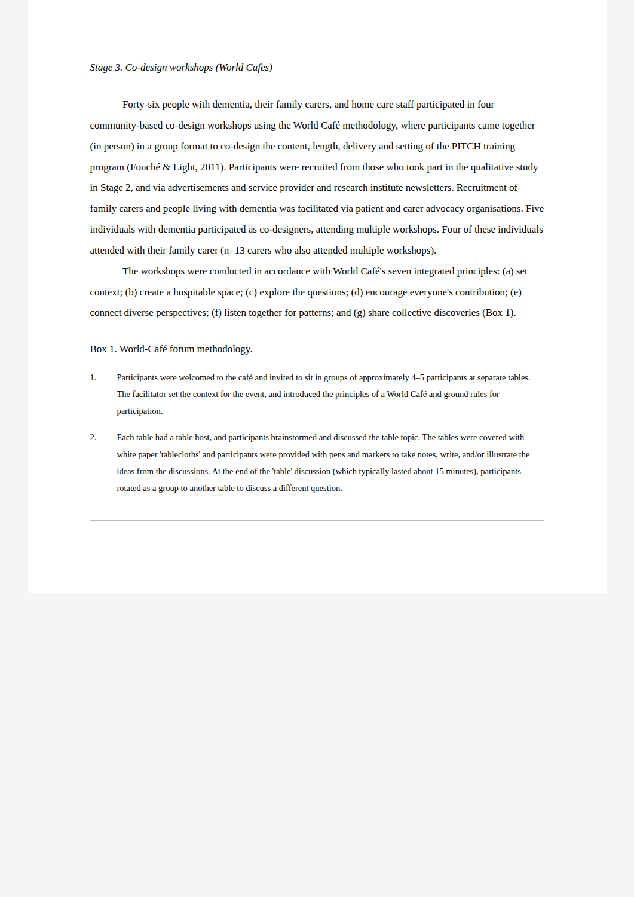Stage 3. Co-design workshops (World Cafes)
Forty-six people with dementia, their family carers, and home care staff participated in four community-based co-design workshops using the World Café methodology, where participants came together (in person) in a group format to co-design the content, length, delivery and setting of the PITCH training program (Fouché & Light, 2011). Participants were recruited from those who took part in the qualitative study in Stage 2, and via advertisements and service provider and research institute newsletters. Recruitment of family carers and people living with dementia was facilitated via patient and carer advocacy organisations. Five individuals with dementia participated as co-designers, attending multiple workshops. Four of these individuals attended with their family carer (n=13 carers who also attended multiple workshops).
The workshops were conducted in accordance with World Café's seven integrated principles: (a) set context; (b) create a hospitable space; (c) explore the questions; (d) encourage everyone's contribution; (e) connect diverse perspectives; (f) listen together for patterns; and (g) share collective discoveries (Box 1).
Box 1. World-Café forum methodology.
| 1. | Participants were welcomed to the café and invited to sit in groups of approximately 4–5 participants at separate tables. The facilitator set the context for the event, and introduced the principles of a World Café and ground rules for participation. |
| 2. | Each table had a table host, and participants brainstormed and discussed the table topic. The tables were covered with white paper 'tablecloths' and participants were provided with pens and markers to take notes, write, and/or illustrate the ideas from the discussions. At the end of the 'table' discussion (which typically lasted about 15 minutes), participants rotated as a group to another table to discuss a different question. |